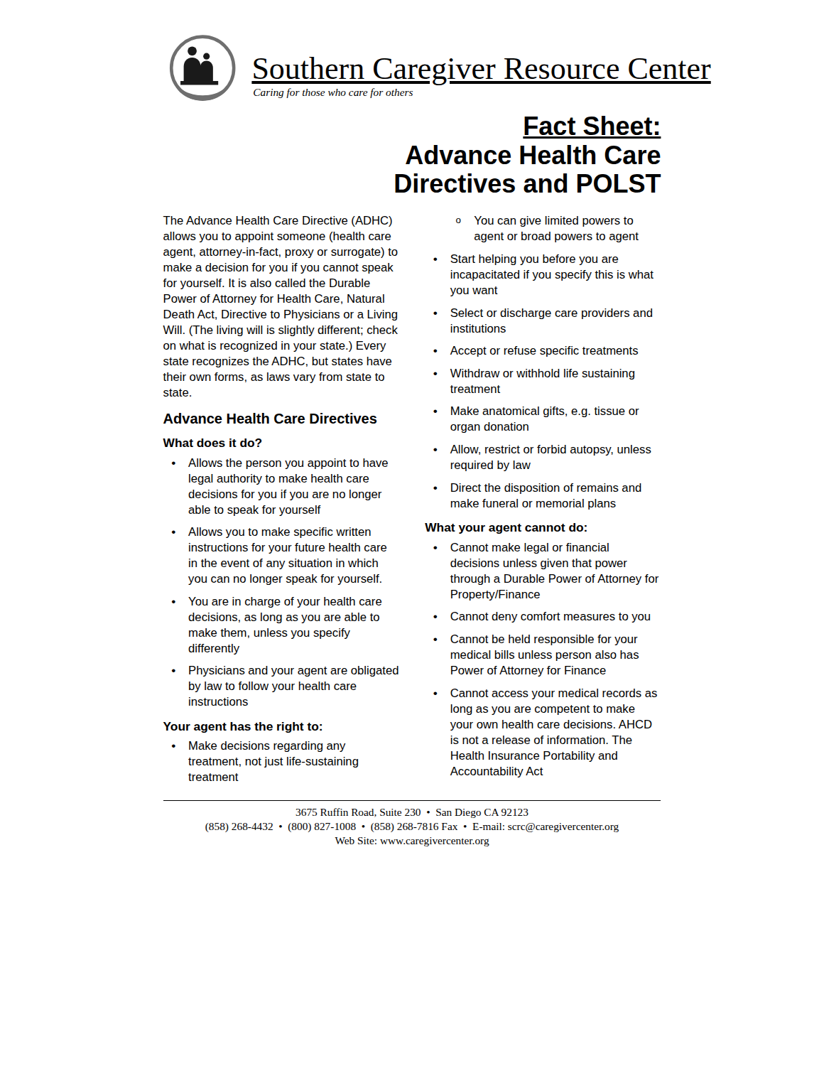Southern Caregiver Resource Center
Caring for those who care for others
Fact Sheet:
Advance Health Care
Directives and POLST
The Advance Health Care Directive (ADHC) allows you to appoint someone (health care agent, attorney-in-fact, proxy or surrogate) to make a decision for you if you cannot speak for yourself. It is also called the Durable Power of Attorney for Health Care, Natural Death Act, Directive to Physicians or a Living Will. (The living will is slightly different; check on what is recognized in your state.) Every state recognizes the ADHC, but states have their own forms, as laws vary from state to state.
Advance Health Care Directives
What does it do?
Allows the person you appoint to have legal authority to make health care decisions for you if you are no longer able to speak for yourself
Allows you to make specific written instructions for your future health care in the event of any situation in which you can no longer speak for yourself.
You are in charge of your health care decisions, as long as you are able to make them, unless you specify differently
Physicians and your agent are obligated by law to follow your health care instructions
Your agent has the right to:
Make decisions regarding any treatment, not just life-sustaining treatment
You can give limited powers to agent or broad powers to agent
Start helping you before you are incapacitated if you specify this is what you want
Select or discharge care providers and institutions
Accept or refuse specific treatments
Withdraw or withhold life sustaining treatment
Make anatomical gifts, e.g. tissue or organ donation
Allow, restrict or forbid autopsy, unless required by law
Direct the disposition of remains and make funeral or memorial plans
What your agent cannot do:
Cannot make legal or financial decisions unless given that power through a Durable Power of Attorney for Property/Finance
Cannot deny comfort measures to you
Cannot be held responsible for your medical bills unless person also has Power of Attorney for Finance
Cannot access your medical records as long as you are competent to make your own health care decisions. AHCD is not a release of information. The Health Insurance Portability and Accountability Act
3675 Ruffin Road, Suite 230 • San Diego CA 92123
(858) 268-4432 • (800) 827-1008 • (858) 268-7816 Fax • E-mail: scrc@caregivercenter.org
Web Site: www.caregivercenter.org